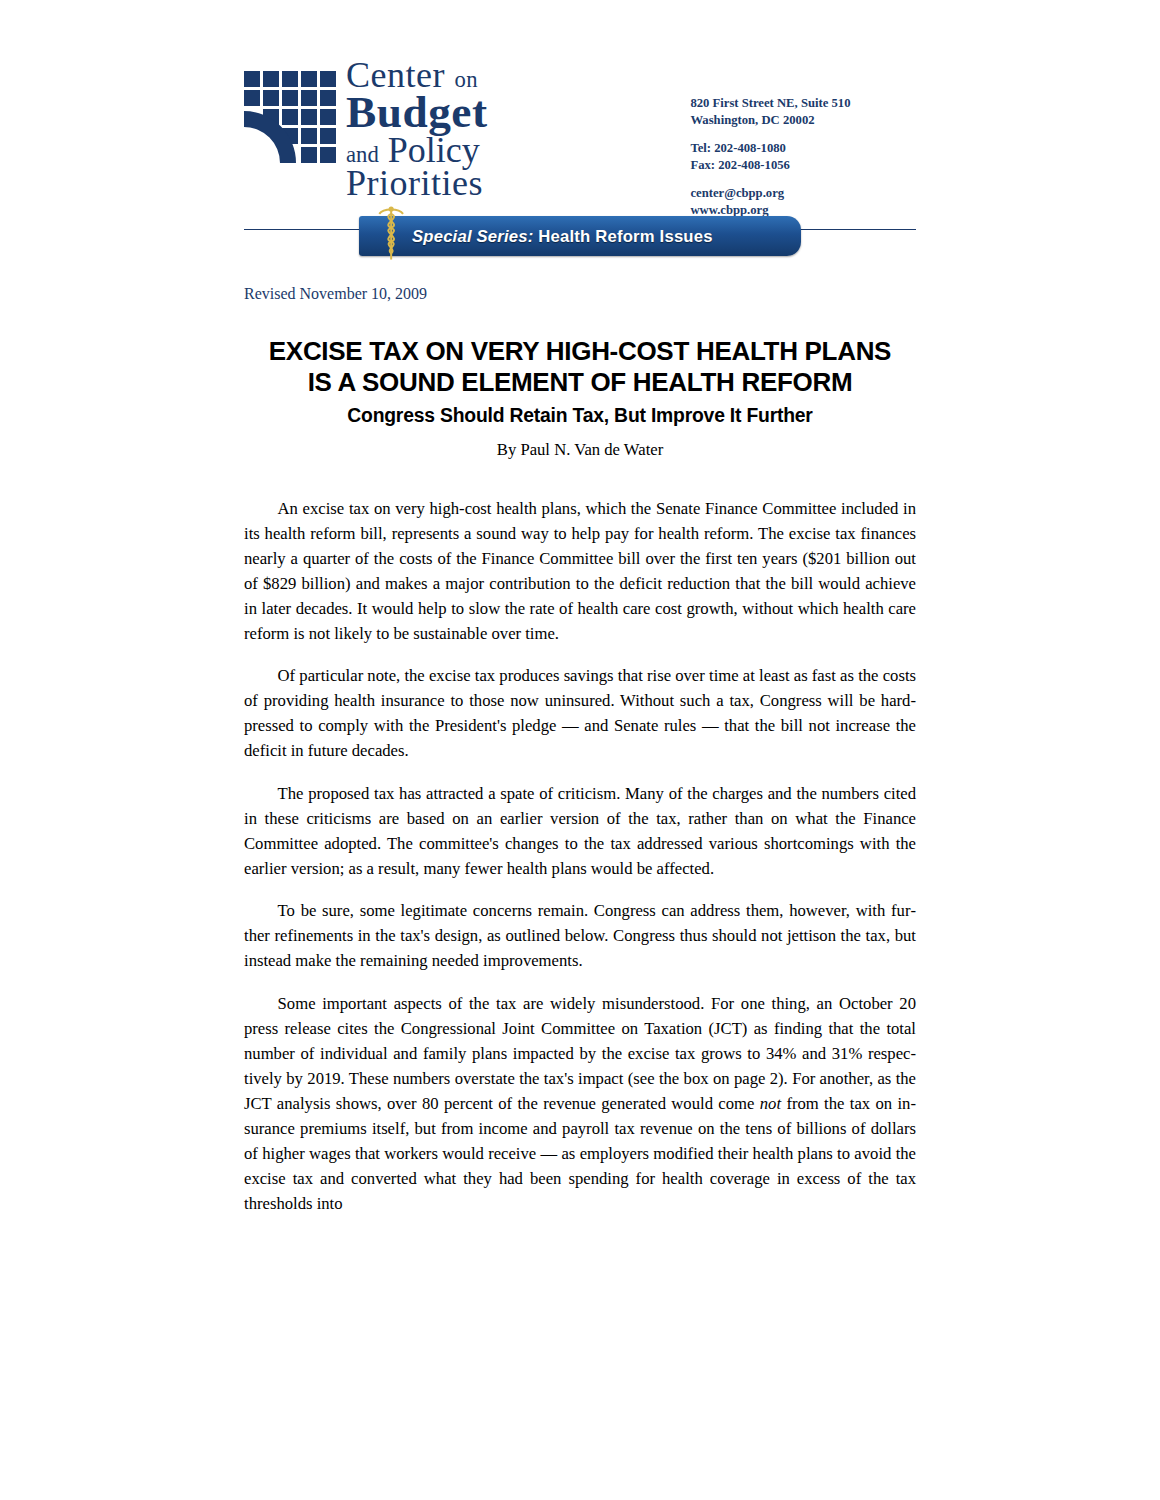Center on
Budget
and Policy
Priorities
820 First Street NE, Suite 510
Washington, DC 20002
Tel: 202-408-1080
Fax: 202-408-1056
center@cbpp.org
www.cbpp.org
Special Series: Health Reform Issues
Revised November 10, 2009
EXCISE TAX ON VERY HIGH-COST HEALTH PLANS
IS A SOUND ELEMENT OF HEALTH REFORM
Congress Should Retain Tax, But Improve It Further
By Paul N. Van de Water
An excise tax on very high-cost health plans, which the Senate Finance Committee included in its health reform bill, represents a sound way to help pay for health reform. The excise tax finances nearly a quarter of the costs of the Finance Committee bill over the first ten years ($201 billion out of $829 billion) and makes a major contribution to the deficit reduction that the bill would achieve in later decades. It would help to slow the rate of health care cost growth, without which health care reform is not likely to be sustainable over time.
Of particular note, the excise tax produces savings that rise over time at least as fast as the costs of providing health insurance to those now uninsured. Without such a tax, Congress will be hard-pressed to comply with the President's pledge — and Senate rules — that the bill not increase the deficit in future decades.
The proposed tax has attracted a spate of criticism. Many of the charges and the numbers cited in these criticisms are based on an earlier version of the tax, rather than on what the Finance Committee adopted. The committee's changes to the tax addressed various shortcomings with the earlier version; as a result, many fewer health plans would be affected.
To be sure, some legitimate concerns remain. Congress can address them, however, with further refinements in the tax's design, as outlined below. Congress thus should not jettison the tax, but instead make the remaining needed improvements.
Some important aspects of the tax are widely misunderstood. For one thing, an October 20 press release cites the Congressional Joint Committee on Taxation (JCT) as finding that the total number of individual and family plans impacted by the excise tax grows to 34% and 31% respectively by 2019. These numbers overstate the tax's impact (see the box on page 2). For another, as the JCT analysis shows, over 80 percent of the revenue generated would come not from the tax on insurance premiums itself, but from income and payroll tax revenue on the tens of billions of dollars of higher wages that workers would receive — as employers modified their health plans to avoid the excise tax and converted what they had been spending for health coverage in excess of the tax thresholds into